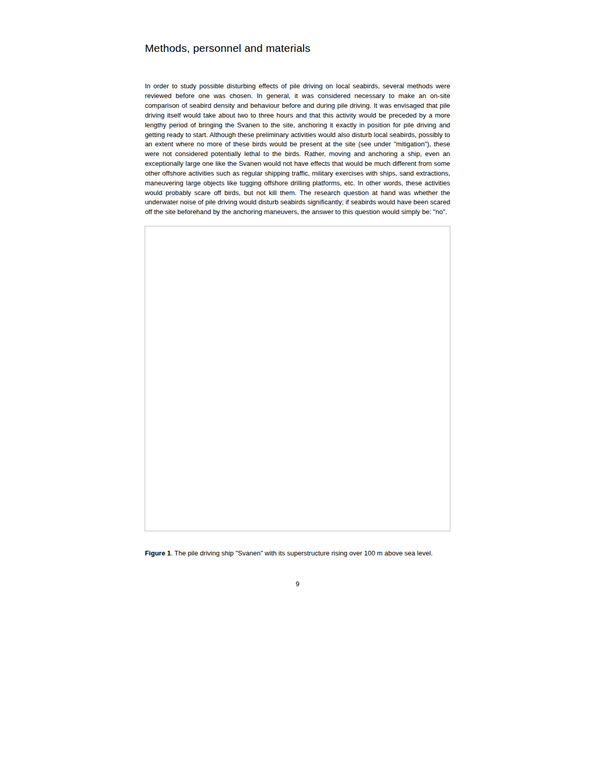Methods, personnel and materials
In order to study possible disturbing effects of pile driving on local seabirds, several methods were reviewed before one was chosen. In general, it was considered necessary to make an on-site comparison of seabird density and behaviour before and during pile driving. It was envisaged that pile driving itself would take about two to three hours and that this activity would be preceded by a more lengthy period of bringing the Svanen to the site, anchoring it exactly in position for pile driving and getting ready to start. Although these preliminary activities would also disturb local seabirds, possibly to an extent where no more of these birds would be present at the site (see under "mitigation"), these were not considered potentially lethal to the birds. Rather, moving and anchoring a ship, even an exceptionally large one like the Svanen would not have effects that would be much different from some other offshore activities such as regular shipping traffic, military exercises with ships, sand extractions, maneuvering large objects like tugging offshore drilling platforms, etc. In other words, these activities would probably scare off birds, but not kill them. The research question at hand was whether the underwater noise of pile driving would disturb seabirds significantly; if seabirds would have been scared off the site beforehand by the anchoring maneuvers, the answer to this question would simply be: "no".
Figure 1. The pile driving ship "Svanen" with its superstructure rising over 100 m above sea level.
9